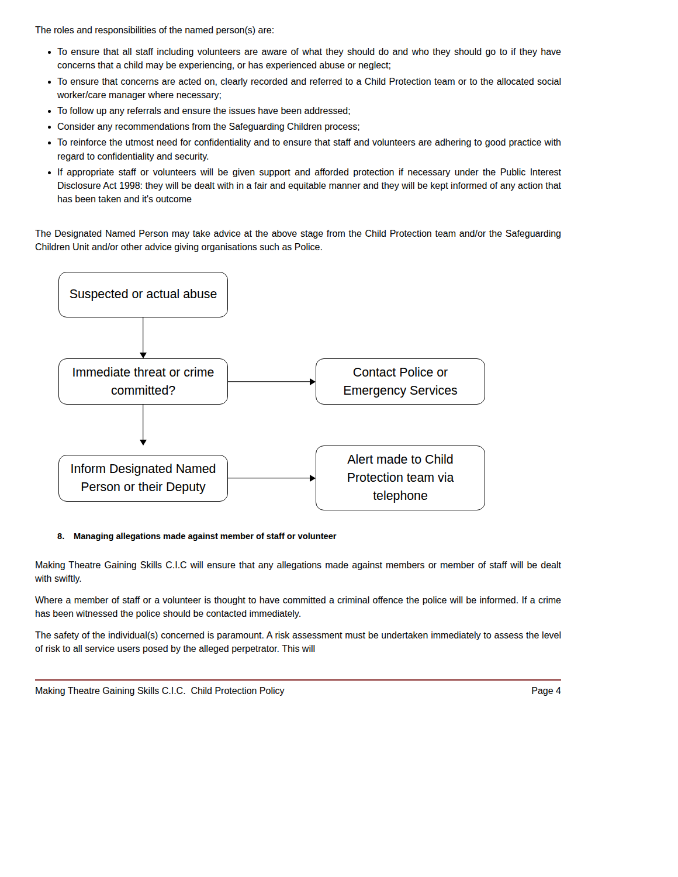The roles and responsibilities of the named person(s) are:
To ensure that all staff including volunteers are aware of what they should do and who they should go to if they have concerns that a child may be experiencing, or has experienced abuse or neglect;
To ensure that concerns are acted on, clearly recorded and referred to a Child Protection team or to the allocated social worker/care manager where necessary;
To follow up any referrals and ensure the issues have been addressed;
Consider any recommendations from the Safeguarding Children process;
To reinforce the utmost need for confidentiality and to ensure that staff and volunteers are adhering to good practice with regard to confidentiality and security.
If appropriate staff or volunteers will be given support and afforded protection if necessary under the Public Interest Disclosure Act 1998: they will be dealt with in a fair and equitable manner and they will be kept informed of any action that has been taken and it's outcome
The Designated Named Person may take advice at the above stage from the Child Protection team and/or the Safeguarding Children Unit and/or other advice giving organisations such as Police.
| Suspected or actual abuse | | |
| Immediate threat or crime committed? | | Contact Police or Emergency Services |
| Inform Designated Named Person or their Deputy | | Alert made to Child Protection team via telephone |
8. Managing allegations made against member of staff or volunteer
Making Theatre Gaining Skills C.I.C will ensure that any allegations made against members or member of staff will be dealt with swiftly.
Where a member of staff or a volunteer is thought to have committed a criminal offence the police will be informed. If a crime has been witnessed the police should be contacted immediately.
The safety of the individual(s) concerned is paramount. A risk assessment must be undertaken immediately to assess the level of risk to all service users posed by the alleged perpetrator. This will
Making Theatre Gaining Skills C.I.C. Child Protection Policy
Page 4